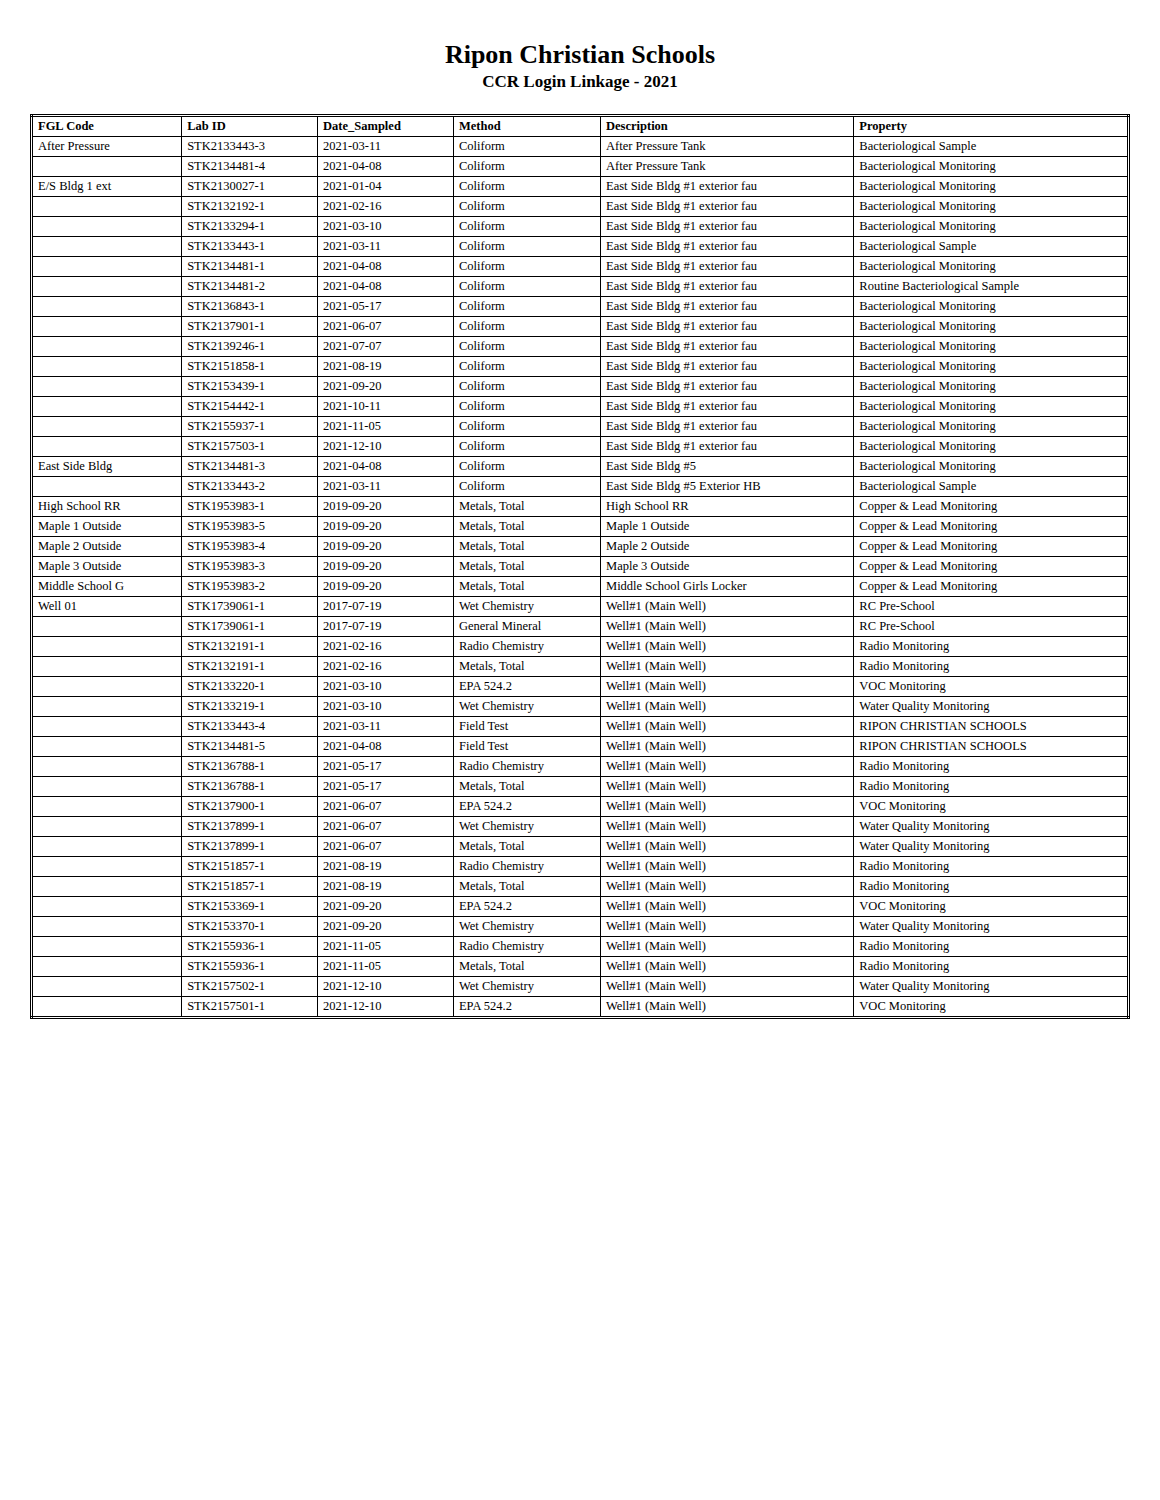Ripon Christian Schools
CCR Login Linkage - 2021
| FGL Code | Lab ID | Date_Sampled | Method | Description | Property |
| --- | --- | --- | --- | --- | --- |
| After Pressure | STK2133443-3 | 2021-03-11 | Coliform | After Pressure Tank | Bacteriological Sample |
| | STK2134481-4 | 2021-04-08 | Coliform | After Pressure Tank | Bacteriological Monitoring |
| E/S Bldg 1 ext | STK2130027-1 | 2021-01-04 | Coliform | East Side Bldg #1 exterior fau | Bacteriological Monitoring |
| | STK2132192-1 | 2021-02-16 | Coliform | East Side Bldg #1 exterior fau | Bacteriological Monitoring |
| | STK2133294-1 | 2021-03-10 | Coliform | East Side Bldg #1 exterior fau | Bacteriological Monitoring |
| | STK2133443-1 | 2021-03-11 | Coliform | East Side Bldg #1 exterior fau | Bacteriological Sample |
| | STK2134481-1 | 2021-04-08 | Coliform | East Side Bldg #1 exterior fau | Bacteriological Monitoring |
| | STK2134481-2 | 2021-04-08 | Coliform | East Side Bldg #1 exterior fau | Routine Bacteriological Sample |
| | STK2136843-1 | 2021-05-17 | Coliform | East Side Bldg #1 exterior fau | Bacteriological Monitoring |
| | STK2137901-1 | 2021-06-07 | Coliform | East Side Bldg #1 exterior fau | Bacteriological Monitoring |
| | STK2139246-1 | 2021-07-07 | Coliform | East Side Bldg #1 exterior fau | Bacteriological Monitoring |
| | STK2151858-1 | 2021-08-19 | Coliform | East Side Bldg #1 exterior fau | Bacteriological Monitoring |
| | STK2153439-1 | 2021-09-20 | Coliform | East Side Bldg #1 exterior fau | Bacteriological Monitoring |
| | STK2154442-1 | 2021-10-11 | Coliform | East Side Bldg #1 exterior fau | Bacteriological Monitoring |
| | STK2155937-1 | 2021-11-05 | Coliform | East Side Bldg #1 exterior fau | Bacteriological Monitoring |
| | STK2157503-1 | 2021-12-10 | Coliform | East Side Bldg #1 exterior fau | Bacteriological Monitoring |
| East Side Bldg | STK2134481-3 | 2021-04-08 | Coliform | East Side Bldg #5 | Bacteriological Monitoring |
| | STK2133443-2 | 2021-03-11 | Coliform | East Side Bldg #5 Exterior HB | Bacteriological Sample |
| High School RR | STK1953983-1 | 2019-09-20 | Metals, Total | High School RR | Copper & Lead Monitoring |
| Maple 1 Outside | STK1953983-5 | 2019-09-20 | Metals, Total | Maple 1 Outside | Copper & Lead Monitoring |
| Maple 2 Outside | STK1953983-4 | 2019-09-20 | Metals, Total | Maple 2 Outside | Copper & Lead Monitoring |
| Maple 3 Outside | STK1953983-3 | 2019-09-20 | Metals, Total | Maple 3 Outside | Copper & Lead Monitoring |
| Middle School G | STK1953983-2 | 2019-09-20 | Metals, Total | Middle School Girls Locker | Copper & Lead Monitoring |
| Well 01 | STK1739061-1 | 2017-07-19 | Wet Chemistry | Well#1 (Main Well) | RC Pre-School |
| | STK1739061-1 | 2017-07-19 | General Mineral | Well#1 (Main Well) | RC Pre-School |
| | STK2132191-1 | 2021-02-16 | Radio Chemistry | Well#1 (Main Well) | Radio Monitoring |
| | STK2132191-1 | 2021-02-16 | Metals, Total | Well#1 (Main Well) | Radio Monitoring |
| | STK2133220-1 | 2021-03-10 | EPA 524.2 | Well#1 (Main Well) | VOC Monitoring |
| | STK2133219-1 | 2021-03-10 | Wet Chemistry | Well#1 (Main Well) | Water Quality Monitoring |
| | STK2133443-4 | 2021-03-11 | Field Test | Well#1 (Main Well) | RIPON CHRISTIAN SCHOOLS |
| | STK2134481-5 | 2021-04-08 | Field Test | Well#1 (Main Well) | RIPON CHRISTIAN SCHOOLS |
| | STK2136788-1 | 2021-05-17 | Radio Chemistry | Well#1 (Main Well) | Radio Monitoring |
| | STK2136788-1 | 2021-05-17 | Metals, Total | Well#1 (Main Well) | Radio Monitoring |
| | STK2137900-1 | 2021-06-07 | EPA 524.2 | Well#1 (Main Well) | VOC Monitoring |
| | STK2137899-1 | 2021-06-07 | Wet Chemistry | Well#1 (Main Well) | Water Quality Monitoring |
| | STK2137899-1 | 2021-06-07 | Metals, Total | Well#1 (Main Well) | Water Quality Monitoring |
| | STK2151857-1 | 2021-08-19 | Radio Chemistry | Well#1 (Main Well) | Radio Monitoring |
| | STK2151857-1 | 2021-08-19 | Metals, Total | Well#1 (Main Well) | Radio Monitoring |
| | STK2153369-1 | 2021-09-20 | EPA 524.2 | Well#1 (Main Well) | VOC Monitoring |
| | STK2153370-1 | 2021-09-20 | Wet Chemistry | Well#1 (Main Well) | Water Quality Monitoring |
| | STK2155936-1 | 2021-11-05 | Radio Chemistry | Well#1 (Main Well) | Radio Monitoring |
| | STK2155936-1 | 2021-11-05 | Metals, Total | Well#1 (Main Well) | Radio Monitoring |
| | STK2157502-1 | 2021-12-10 | Wet Chemistry | Well#1 (Main Well) | Water Quality Monitoring |
| | STK2157501-1 | 2021-12-10 | EPA 524.2 | Well#1 (Main Well) | VOC Monitoring |